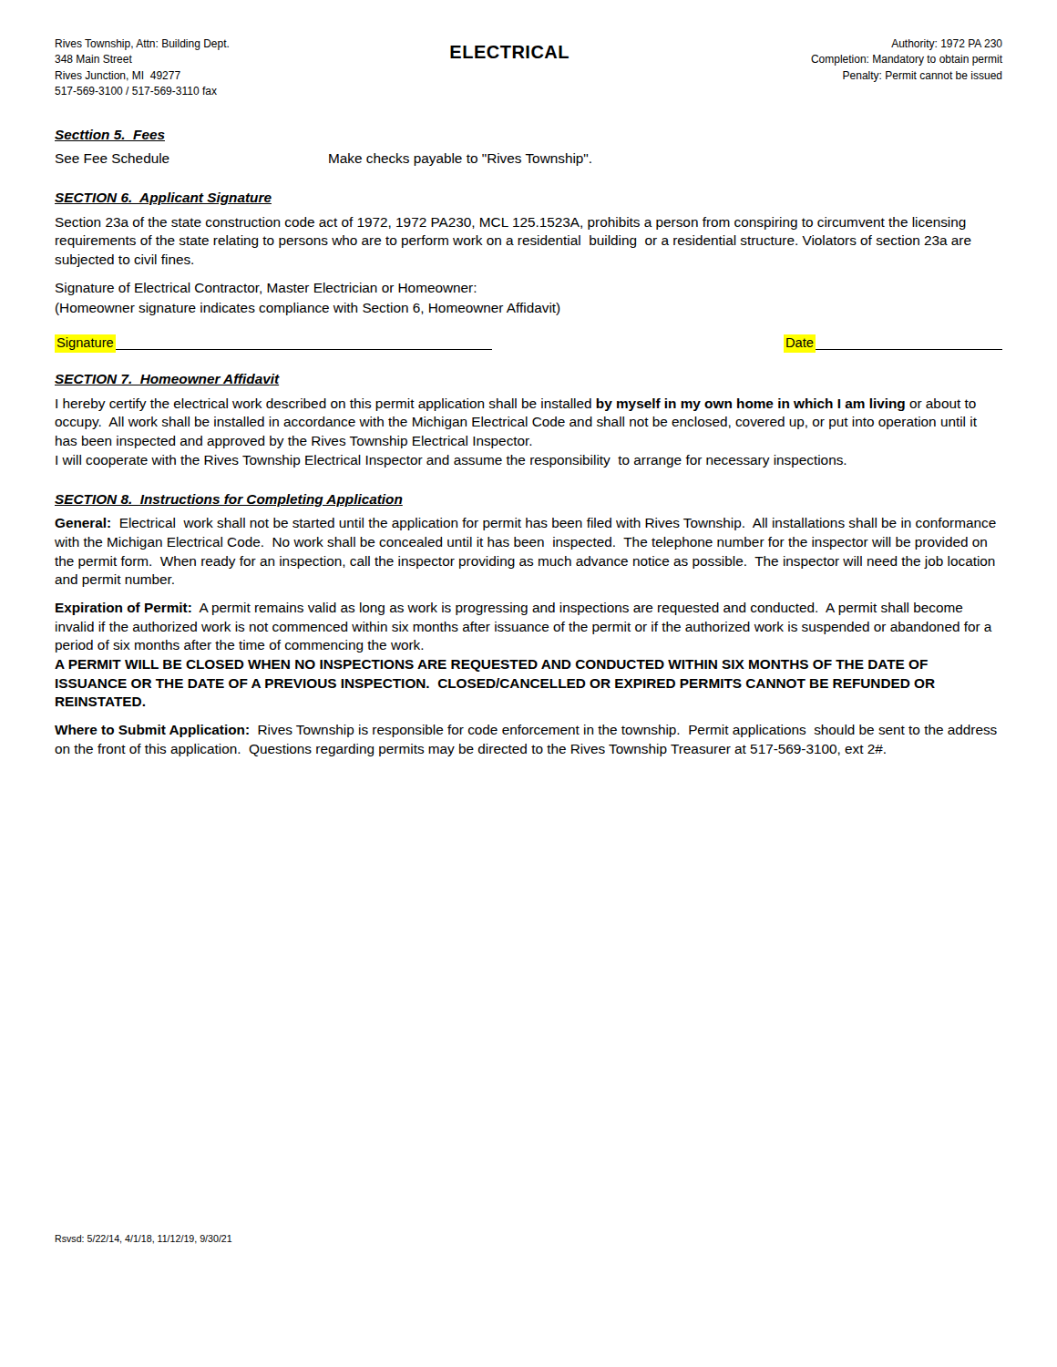Rives Township, Attn: Building Dept.
348 Main Street
Rives Junction, MI 49277
517-569-3100 / 517-569-3110 fax
ELECTRICAL
Authority: 1972 PA 230
Completion: Mandatory to obtain permit
Penalty: Permit cannot be issued
Secttion 5. Fees
See Fee Schedule
Make checks payable to "Rives Township".
SECTION 6. Applicant Signature
Section 23a of the state construction code act of 1972, 1972 PA230, MCL 125.1523A, prohibits a person from conspiring to circumvent the licensing requirements of the state relating to persons who are to perform work on a residential building or a residential structure. Violators of section 23a are subjected to civil fines.
Signature of Electrical Contractor, Master Electrician or Homeowner:
(Homeowner signature indicates compliance with Section 6, Homeowner Affidavit)
Signature
Date
SECTION 7. Homeowner Affidavit
I hereby certify the electrical work described on this permit application shall be installed by myself in my own home in which I am living or about to occupy. All work shall be installed in accordance with the Michigan Electrical Code and shall not be enclosed, covered up, or put into operation until it has been inspected and approved by the Rives Township Electrical Inspector.
I will cooperate with the Rives Township Electrical Inspector and assume the responsibility to arrange for necessary inspections.
SECTION 8. Instructions for Completing Application
General: Electrical work shall not be started until the application for permit has been filed with Rives Township. All installations shall be in conformance with the Michigan Electrical Code. No work shall be concealed until it has been inspected. The telephone number for the inspector will be provided on the permit form. When ready for an inspection, call the inspector providing as much advance notice as possible. The inspector will need the job location and permit number.
Expiration of Permit: A permit remains valid as long as work is progressing and inspections are requested and conducted. A permit shall become invalid if the authorized work is not commenced within six months after issuance of the permit or if the authorized work is suspended or abandoned for a period of six months after the time of commencing the work.
A PERMIT WILL BE CLOSED WHEN NO INSPECTIONS ARE REQUESTED AND CONDUCTED WITHIN SIX MONTHS OF THE DATE OF ISSUANCE OR THE DATE OF A PREVIOUS INSPECTION. CLOSED/CANCELLED OR EXPIRED PERMITS CANNOT BE REFUNDED OR REINSTATED.
Where to Submit Application: Rives Township is responsible for code enforcement in the township. Permit applications should be sent to the address on the front of this application. Questions regarding permits may be directed to the Rives Township Treasurer at 517-569-3100, ext 2#.
Rsvsd: 5/22/14, 4/1/18, 11/12/19, 9/30/21